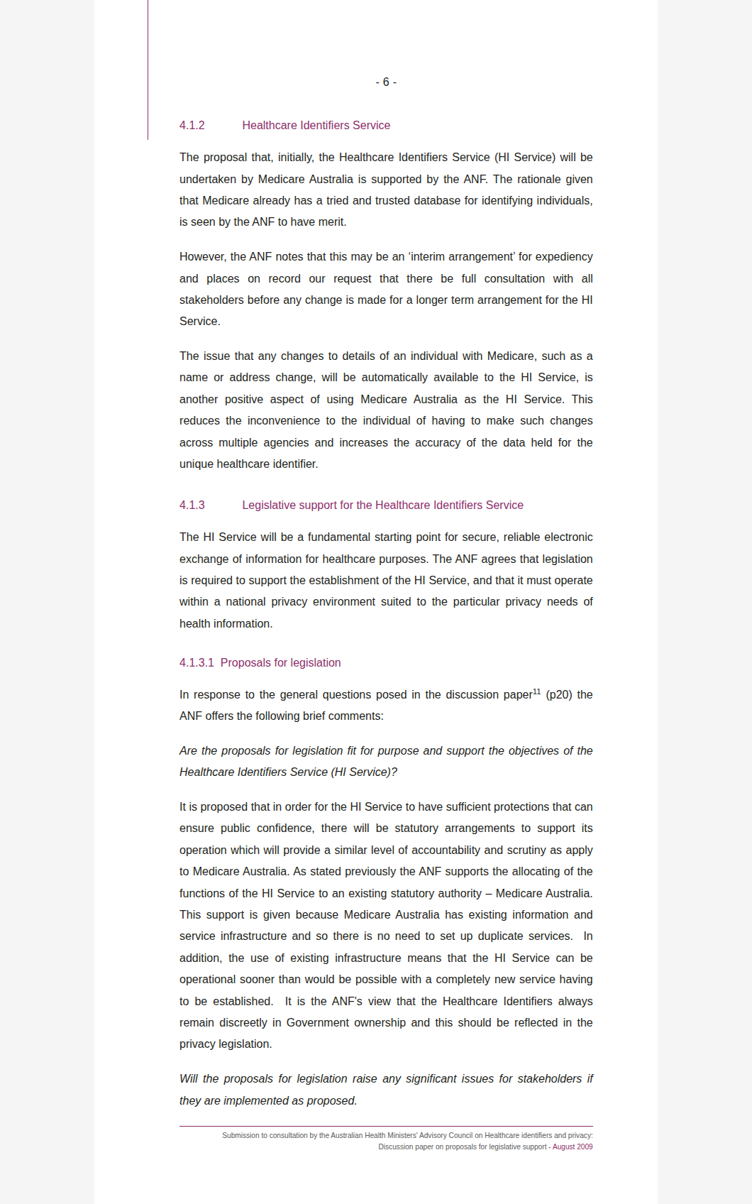- 6 -
4.1.2 Healthcare Identifiers Service
The proposal that, initially, the Healthcare Identifiers Service (HI Service) will be undertaken by Medicare Australia is supported by the ANF. The rationale given that Medicare already has a tried and trusted database for identifying individuals, is seen by the ANF to have merit.
However, the ANF notes that this may be an ‘interim arrangement’ for expediency and places on record our request that there be full consultation with all stakeholders before any change is made for a longer term arrangement for the HI Service.
The issue that any changes to details of an individual with Medicare, such as a name or address change, will be automatically available to the HI Service, is another positive aspect of using Medicare Australia as the HI Service. This reduces the inconvenience to the individual of having to make such changes across multiple agencies and increases the accuracy of the data held for the unique healthcare identifier.
4.1.3 Legislative support for the Healthcare Identifiers Service
The HI Service will be a fundamental starting point for secure, reliable electronic exchange of information for healthcare purposes. The ANF agrees that legislation is required to support the establishment of the HI Service, and that it must operate within a national privacy environment suited to the particular privacy needs of health information.
4.1.3.1 Proposals for legislation
In response to the general questions posed in the discussion paper11 (p20) the ANF offers the following brief comments:
Are the proposals for legislation fit for purpose and support the objectives of the Healthcare Identifiers Service (HI Service)?
It is proposed that in order for the HI Service to have sufficient protections that can ensure public confidence, there will be statutory arrangements to support its operation which will provide a similar level of accountability and scrutiny as apply to Medicare Australia. As stated previously the ANF supports the allocating of the functions of the HI Service to an existing statutory authority – Medicare Australia. This support is given because Medicare Australia has existing information and service infrastructure and so there is no need to set up duplicate services. In addition, the use of existing infrastructure means that the HI Service can be operational sooner than would be possible with a completely new service having to be established. It is the ANF's view that the Healthcare Identifiers always remain discreetly in Government ownership and this should be reflected in the privacy legislation.
Will the proposals for legislation raise any significant issues for stakeholders if they are implemented as proposed.
Submission to consultation by the Australian Health Ministers' Advisory Council on Healthcare identifiers and privacy:
Discussion paper on proposals for legislative support - August 2009